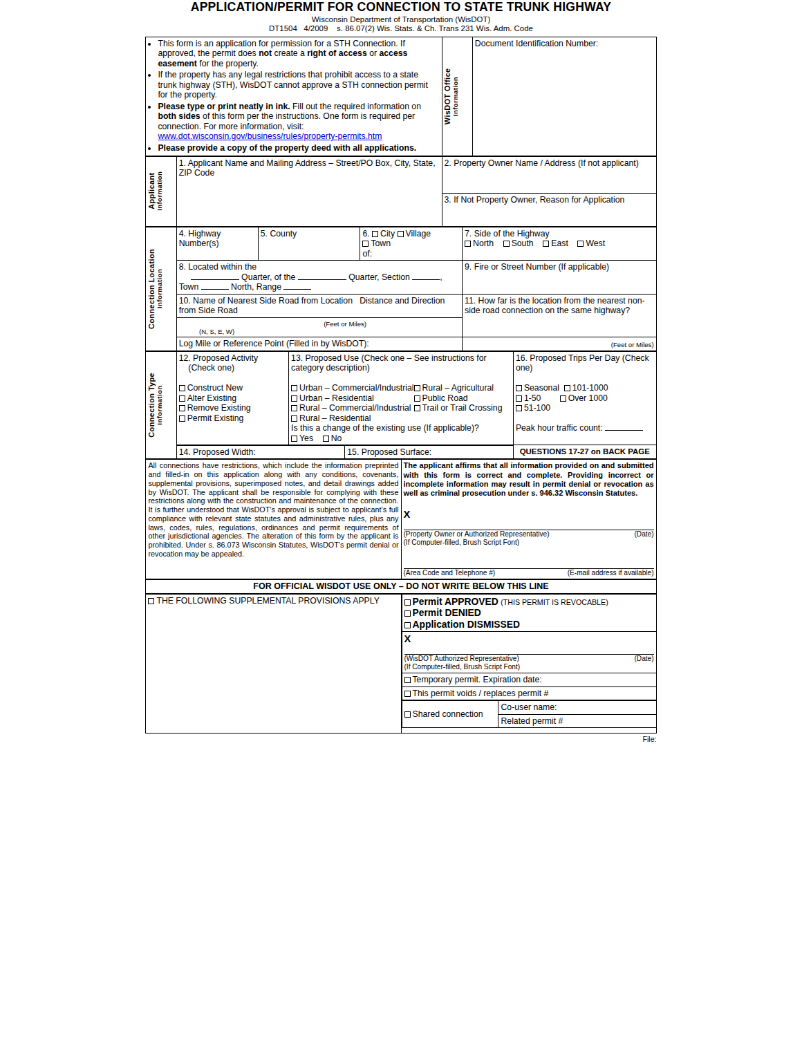APPLICATION/PERMIT FOR CONNECTION TO STATE TRUNK HIGHWAY
Wisconsin Department of Transportation (WisDOT)
DT1504 4/2009 s. 86.07(2) Wis. Stats. & Ch. Trans 231 Wis. Adm. Code
| This form is an application for permission for a STH Connection. If approved, the permit does not create a right of access or access easement for the property. If the property has any legal restrictions that prohibit access to a state trunk highway (STH), WisDOT cannot approve a STH connection permit for the property. Please type or print neatly in ink. Fill out the required information on both sides of this form per the instructions. One form is required per connection. For more information, visit: www.dot.wisconsin.gov/business/rules/property-permits.htm Please provide a copy of the property deed with all applications. | WisDOT Office Information | Document Identification Number: |
| Applicant Information | 1. Applicant Name and Mailing Address – Street/PO Box, City, State, ZIP Code | 2. Property Owner Name / Address (If not applicant) |
| 3. If Not Property Owner, Reason for Application |
| Connection Location Information | 4. Highway Number(s) | 5. County | 6. City Village Town of: | 7. Side of the Highway North South East West |
| 8. Located within the Quarter, of the Quarter, Section , Town North, Range | 9. Fire or Street Number (If applicable) |
| 10. Name of Nearest Side Road from Location Distance and Direction from Side Road | 11. How far is the location from the nearest non-side road connection on the same highway? |
| (Feet or Miles) (N, S, E, W) |
| Log Mile or Reference Point (Filled in by WisDOT): | (Feet or Miles) |
| Connection Type Information | 12. Proposed Activity (Check one) Construct New Alter Existing Remove Existing Permit Existing | 13. Proposed Use (Check one – See instructions for category description) / Urban – Commercial/Industrial / Rural – Agricultural / / Urban – Residential / Public Road / / Rural – Commercial/Industrial / Trail or Trail Crossing / / Rural – Residential / Is this a change of the existing use (If applicable)? Yes No | 16. Proposed Trips Per Day (Check one) Seasonal 101-1000 1-50 Over 1000 51-100 Peak hour traffic count: |
| / 14. Proposed Width: / 15. Proposed Surface: / | QUESTIONS 17-27 on BACK PAGE |
| All connections have restrictions, which include the information preprinted and filled-in on this application along with any conditions, covenants, supplemental provisions, superimposed notes, and detail drawings added by WisDOT. The applicant shall be responsible for complying with these restrictions along with the construction and maintenance of the connection. It is further understood that WisDOT’s approval is subject to applicant’s full compliance with relevant state statutes and administrative rules, plus any laws, codes, rules, regulations, ordinances and permit requirements of other jurisdictional agencies. The alteration of this form by the applicant is prohibited. Under s. 86.073 Wisconsin Statutes, WisDOT’s permit denial or revocation may be appealed. | The applicant affirms that all information provided on and submitted with this form is correct and complete. Providing incorrect or incomplete information may result in permit denial or revocation as well as criminal prosecution under s. 946.32 Wisconsin Statutes. X (Property Owner or Authorized Representative) (Date) (If Computer-filled, Brush Script Font) (Area Code and Telephone #) (E-mail address if available) |
| FOR OFFICIAL WISDOT USE ONLY – DO NOT WRITE BELOW THIS LINE |
| THE FOLLOWING SUPPLEMENTAL PROVISIONS APPLY | / Permit APPROVED (THIS PERMIT IS REVOCABLE) Permit DENIED Application DISMISSED / / X (WisDOT Authorized Representative) (Date) (If Computer-filled, Brush Script Font) / / Temporary permit. Expiration date: / / This permit voids / replaces permit # / / / Shared connection / Co-user name: / / Related permit # / / |
File: